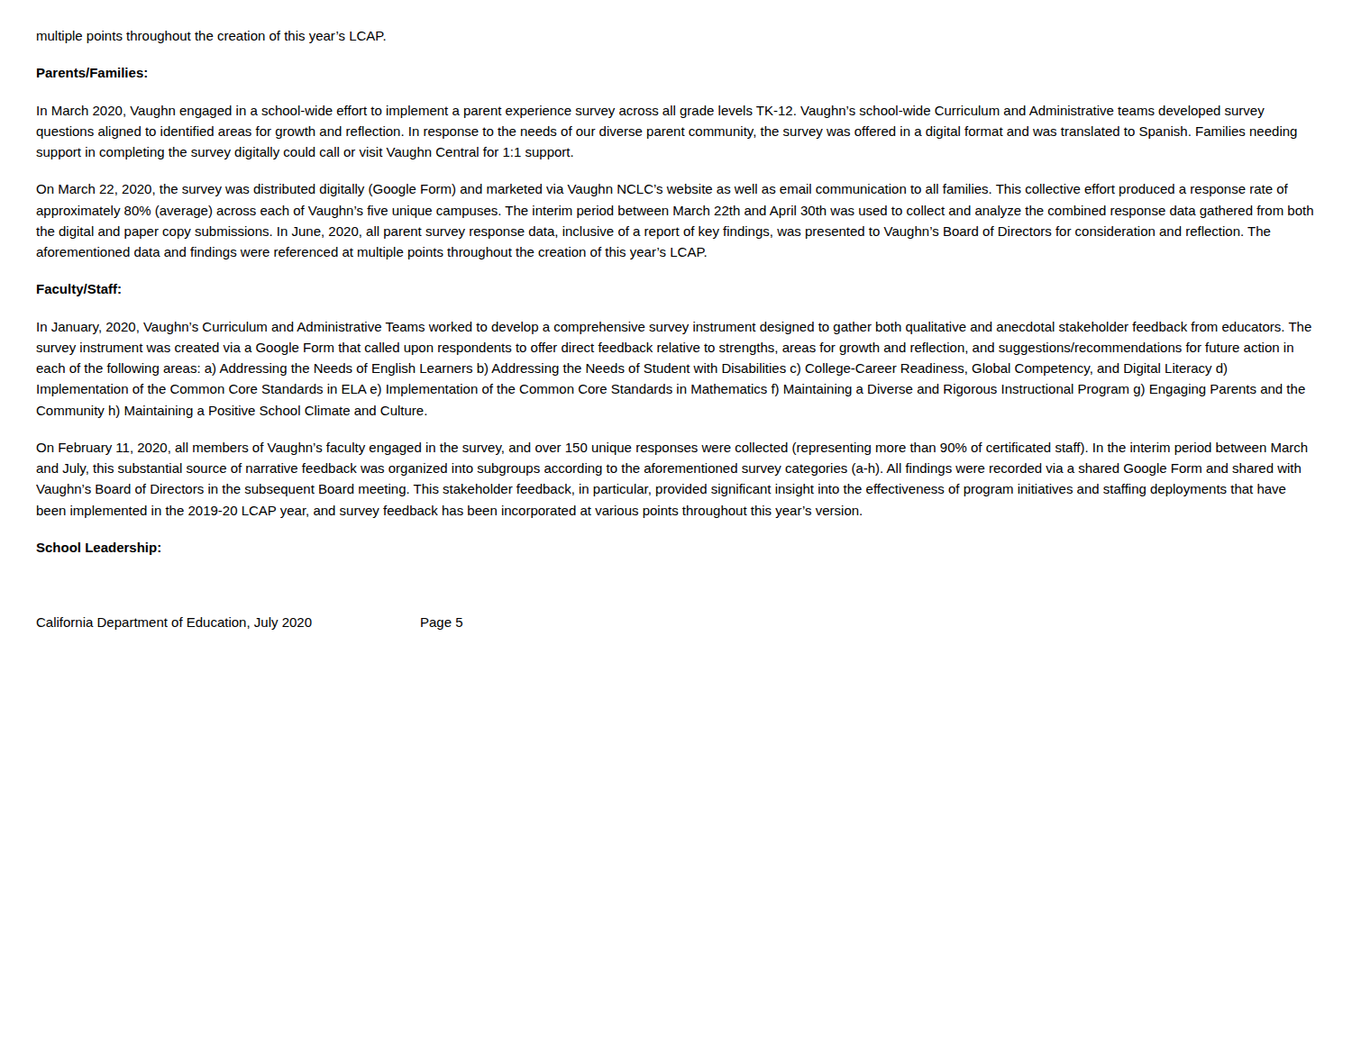multiple points throughout the creation of this year’s LCAP.
Parents/Families:
In March 2020, Vaughn engaged in a school-wide effort to implement a parent experience survey across all grade levels TK-12. Vaughn’s school-wide Curriculum and Administrative teams developed survey questions aligned to identified areas for growth and reflection. In response to the needs of our diverse parent community, the survey was offered in a digital format and was translated to Spanish. Families needing support in completing the survey digitally could call or visit Vaughn Central for 1:1 support.
On March 22, 2020, the survey was distributed digitally (Google Form) and marketed via Vaughn NCLC’s website as well as email communication to all families. This collective effort produced a response rate of approximately 80% (average) across each of Vaughn’s five unique campuses. The interim period between March 22th and April 30th was used to collect and analyze the combined response data gathered from both the digital and paper copy submissions. In June, 2020, all parent survey response data, inclusive of a report of key findings, was presented to Vaughn’s Board of Directors for consideration and reflection. The aforementioned data and findings were referenced at multiple points throughout the creation of this year’s LCAP.
Faculty/Staff:
In January, 2020, Vaughn’s Curriculum and Administrative Teams worked to develop a comprehensive survey instrument designed to gather both qualitative and anecdotal stakeholder feedback from educators. The survey instrument was created via a Google Form that called upon respondents to offer direct feedback relative to strengths, areas for growth and reflection, and suggestions/recommendations for future action in each of the following areas: a) Addressing the Needs of English Learners b) Addressing the Needs of Student with Disabilities c) College-Career Readiness, Global Competency, and Digital Literacy d) Implementation of the Common Core Standards in ELA e) Implementation of the Common Core Standards in Mathematics f) Maintaining a Diverse and Rigorous Instructional Program g) Engaging Parents and the Community h) Maintaining a Positive School Climate and Culture.
On February 11, 2020, all members of Vaughn’s faculty engaged in the survey, and over 150 unique responses were collected (representing more than 90% of certificated staff). In the interim period between March and July, this substantial source of narrative feedback was organized into subgroups according to the aforementioned survey categories (a-h). All findings were recorded via a shared Google Form and shared with Vaughn’s Board of Directors in the subsequent Board meeting. This stakeholder feedback, in particular, provided significant insight into the effectiveness of program initiatives and staffing deployments that have been implemented in the 2019-20 LCAP year, and survey feedback has been incorporated at various points throughout this year’s version.
School Leadership:
California Department of Education, July 2020 Page 5